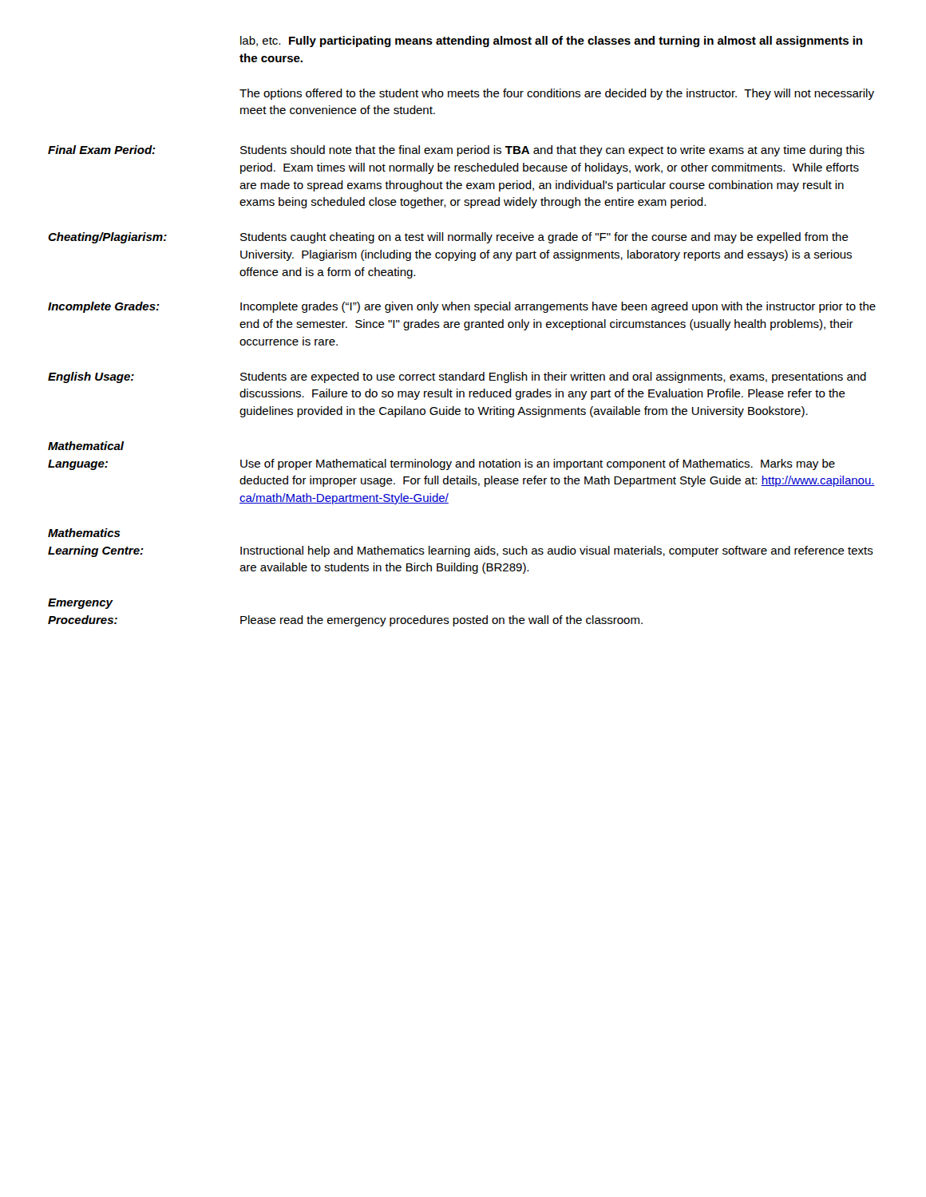lab, etc. Fully participating means attending almost all of the classes and turning in almost all assignments in the course.
The options offered to the student who meets the four conditions are decided by the instructor. They will not necessarily meet the convenience of the student.
Final Exam Period:
Students should note that the final exam period is TBA and that they can expect to write exams at any time during this period. Exam times will not normally be rescheduled because of holidays, work, or other commitments. While efforts are made to spread exams throughout the exam period, an individual's particular course combination may result in exams being scheduled close together, or spread widely through the entire exam period.
Cheating/Plagiarism:
Students caught cheating on a test will normally receive a grade of "F" for the course and may be expelled from the University. Plagiarism (including the copying of any part of assignments, laboratory reports and essays) is a serious offence and is a form of cheating.
Incomplete Grades:
Incomplete grades (“I”) are given only when special arrangements have been agreed upon with the instructor prior to the end of the semester. Since "I" grades are granted only in exceptional circumstances (usually health problems), their occurrence is rare.
English Usage:
Students are expected to use correct standard English in their written and oral assignments, exams, presentations and discussions. Failure to do so may result in reduced grades in any part of the Evaluation Profile. Please refer to the guidelines provided in the Capilano Guide to Writing Assignments (available from the University Bookstore).
Mathematical Language:
Use of proper Mathematical terminology and notation is an important component of Mathematics. Marks may be deducted for improper usage. For full details, please refer to the Math Department Style Guide at: http://www.capilanou.ca/math/Math-Department-Style-Guide/
Mathematics Learning Centre:
Instructional help and Mathematics learning aids, such as audio visual materials, computer software and reference texts are available to students in the Birch Building (BR289).
Emergency Procedures:
Please read the emergency procedures posted on the wall of the classroom.